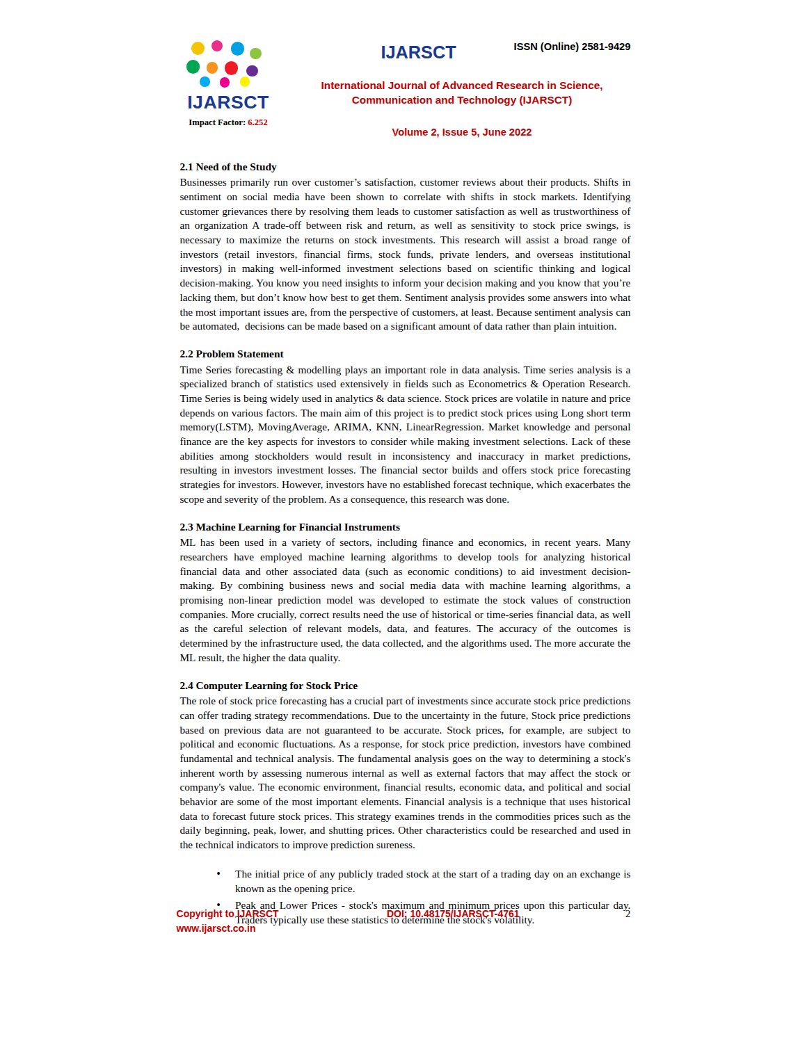IJARSCT
Impact Factor: 6.252
ISSN (Online) 2581-9429
IJARSCT
International Journal of Advanced Research in Science, Communication and Technology (IJARSCT)
Volume 2, Issue 5, June 2022
2.1 Need of the Study
Businesses primarily run over customer’s satisfaction, customer reviews about their products. Shifts in sentiment on social media have been shown to correlate with shifts in stock markets. Identifying customer grievances there by resolving them leads to customer satisfaction as well as trustworthiness of an organization A trade-off between risk and return, as well as sensitivity to stock price swings, is necessary to maximize the returns on stock investments. This research will assist a broad range of investors (retail investors, financial firms, stock funds, private lenders, and overseas institutional investors) in making well-informed investment selections based on scientific thinking and logical decision-making. You know you need insights to inform your decision making and you know that you’re lacking them, but don’t know how best to get them. Sentiment analysis provides some answers into what the most important issues are, from the perspective of customers, at least. Because sentiment analysis can be automated, decisions can be made based on a significant amount of data rather than plain intuition.
2.2 Problem Statement
Time Series forecasting & modelling plays an important role in data analysis. Time series analysis is a specialized branch of statistics used extensively in fields such as Econometrics & Operation Research. Time Series is being widely used in analytics & data science. Stock prices are volatile in nature and price depends on various factors. The main aim of this project is to predict stock prices using Long short term memory(LSTM), MovingAverage, ARIMA, KNN, LinearRegression. Market knowledge and personal finance are the key aspects for investors to consider while making investment selections. Lack of these abilities among stockholders would result in inconsistency and inaccuracy in market predictions, resulting in investors investment losses. The financial sector builds and offers stock price forecasting strategies for investors. However, investors have no established forecast technique, which exacerbates the scope and severity of the problem. As a consequence, this research was done.
2.3 Machine Learning for Financial Instruments
ML has been used in a variety of sectors, including finance and economics, in recent years. Many researchers have employed machine learning algorithms to develop tools for analyzing historical financial data and other associated data (such as economic conditions) to aid investment decision-making. By combining business news and social media data with machine learning algorithms, a promising non-linear prediction model was developed to estimate the stock values of construction companies. More crucially, correct results need the use of historical or time-series financial data, as well as the careful selection of relevant models, data, and features. The accuracy of the outcomes is determined by the infrastructure used, the data collected, and the algorithms used. The more accurate the ML result, the higher the data quality.
2.4 Computer Learning for Stock Price
The role of stock price forecasting has a crucial part of investments since accurate stock price predictions can offer trading strategy recommendations. Due to the uncertainty in the future, Stock price predictions based on previous data are not guaranteed to be accurate. Stock prices, for example, are subject to political and economic fluctuations. As a response, for stock price prediction, investors have combined fundamental and technical analysis. The fundamental analysis goes on the way to determining a stock's inherent worth by assessing numerous internal as well as external factors that may affect the stock or company's value. The economic environment, financial results, economic data, and political and social behavior are some of the most important elements. Financial analysis is a technique that uses historical data to forecast future stock prices. This strategy examines trends in the commodities prices such as the daily beginning, peak, lower, and shutting prices. Other characteristics could be researched and used in the technical indicators to improve prediction sureness.
The initial price of any publicly traded stock at the start of a trading day on an exchange is known as the opening price.
Peak and Lower Prices - stock's maximum and minimum prices upon this particular day. Traders typically use these statistics to determine the stock's volatility.
Copyright to IJARSCT
DOI: 10.48175/IJARSCT-4761
2
www.ijarsct.co.in